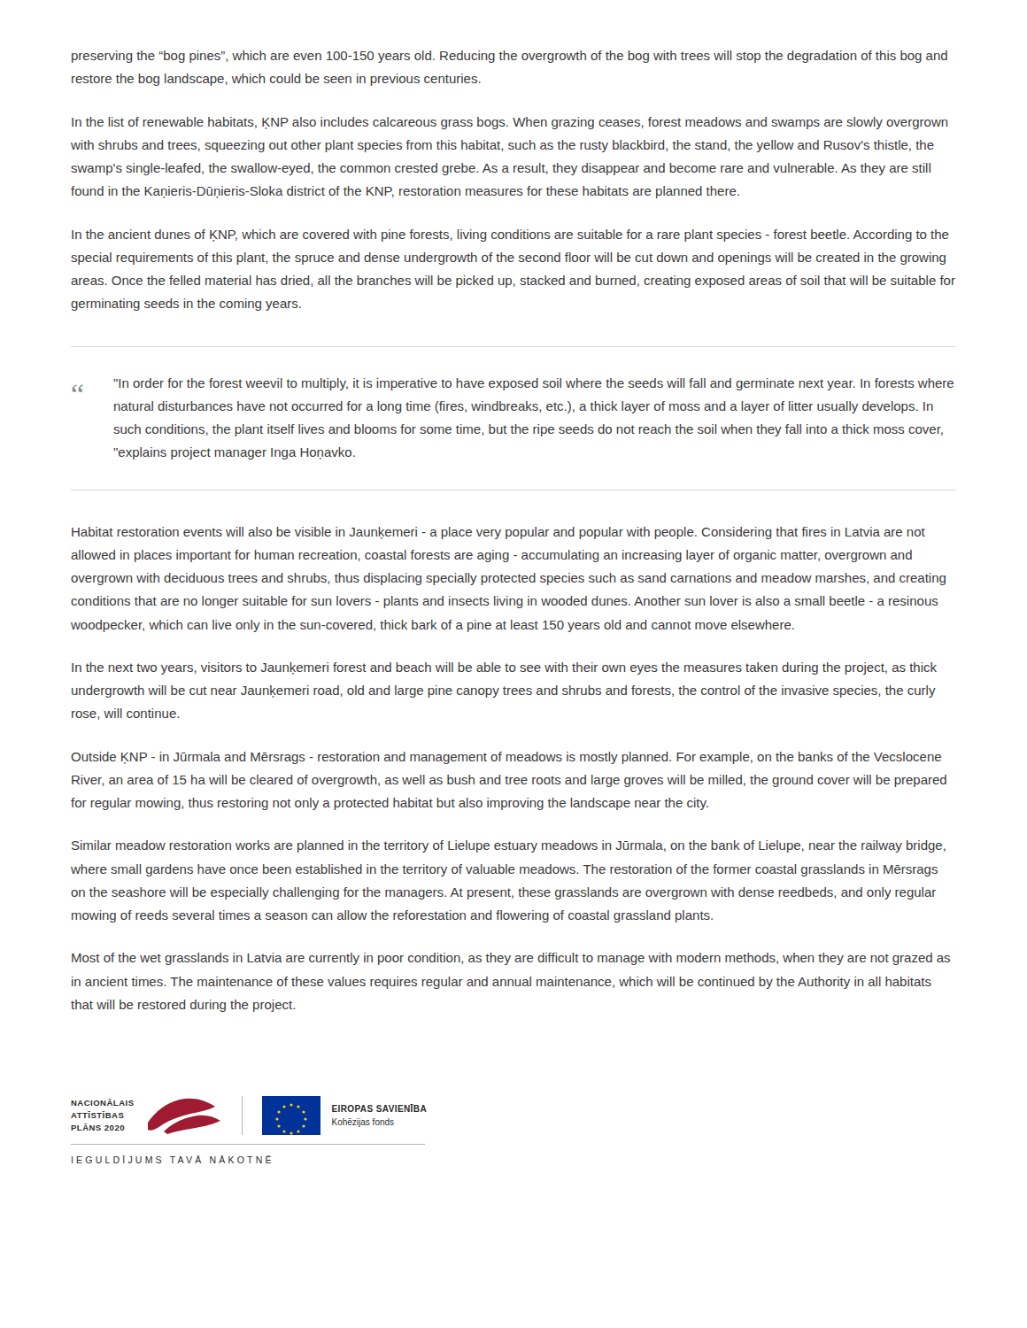preserving the “bog pines”, which are even 100-150 years old. Reducing the overgrowth of the bog with trees will stop the degradation of this bog and restore the bog landscape, which could be seen in previous centuries.
In the list of renewable habitats, ĶNP also includes calcareous grass bogs. When grazing ceases, forest meadows and swamps are slowly overgrown with shrubs and trees, squeezing out other plant species from this habitat, such as the rusty blackbird, the stand, the yellow and Rusov's thistle, the swamp's single-leafed, the swallow-eyed, the common crested grebe. As a result, they disappear and become rare and vulnerable. As they are still found in the Kaņieris-Dūņieris-Sloka district of the KNP, restoration measures for these habitats are planned there.
In the ancient dunes of ĶNP, which are covered with pine forests, living conditions are suitable for a rare plant species - forest beetle. According to the special requirements of this plant, the spruce and dense undergrowth of the second floor will be cut down and openings will be created in the growing areas. Once the felled material has dried, all the branches will be picked up, stacked and burned, creating exposed areas of soil that will be suitable for germinating seeds in the coming years.
"In order for the forest weevil to multiply, it is imperative to have exposed soil where the seeds will fall and germinate next year. In forests where natural disturbances have not occurred for a long time (fires, windbreaks, etc.), a thick layer of moss and a layer of litter usually develops. In such conditions, the plant itself lives and blooms for some time, but the ripe seeds do not reach the soil when they fall into a thick moss cover, "explains project manager Inga Hoņavko.
Habitat restoration events will also be visible in Jaunķemeri - a place very popular and popular with people. Considering that fires in Latvia are not allowed in places important for human recreation, coastal forests are aging - accumulating an increasing layer of organic matter, overgrown and overgrown with deciduous trees and shrubs, thus displacing specially protected species such as sand carnations and meadow marshes, and creating conditions that are no longer suitable for sun lovers - plants and insects living in wooded dunes. Another sun lover is also a small beetle - a resinous woodpecker, which can live only in the sun-covered, thick bark of a pine at least 150 years old and cannot move elsewhere.
In the next two years, visitors to Jaunķemeri forest and beach will be able to see with their own eyes the measures taken during the project, as thick undergrowth will be cut near Jaunķemeri road, old and large pine canopy trees and shrubs and forests, the control of the invasive species, the curly rose, will continue.
Outside ĶNP - in Jūrmala and Mērsrags - restoration and management of meadows is mostly planned. For example, on the banks of the Vecslocene River, an area of 15 ha will be cleared of overgrowth, as well as bush and tree roots and large groves will be milled, the ground cover will be prepared for regular mowing, thus restoring not only a protected habitat but also improving the landscape near the city.
Similar meadow restoration works are planned in the territory of Lielupe estuary meadows in Jūrmala, on the bank of Lielupe, near the railway bridge, where small gardens have once been established in the territory of valuable meadows. The restoration of the former coastal grasslands in Mērsrags on the seashore will be especially challenging for the managers. At present, these grasslands are overgrown with dense reedbeds, and only regular mowing of reeds several times a season can allow the reforestation and flowering of coastal grassland plants.
Most of the wet grasslands in Latvia are currently in poor condition, as they are difficult to manage with modern methods, when they are not grazed as in ancient times. The maintenance of these values requires regular and annual maintenance, which will be continued by the Authority in all habitats that will be restored during the project.
NACIONĀLAIS
ATTĪSTĪBAS
PLĀNS 2020
EIROPAS SAVIENĪBA
Kohēzijas fonds
IEGULDĪJUMS TAVĀ NĀKOTNĒ